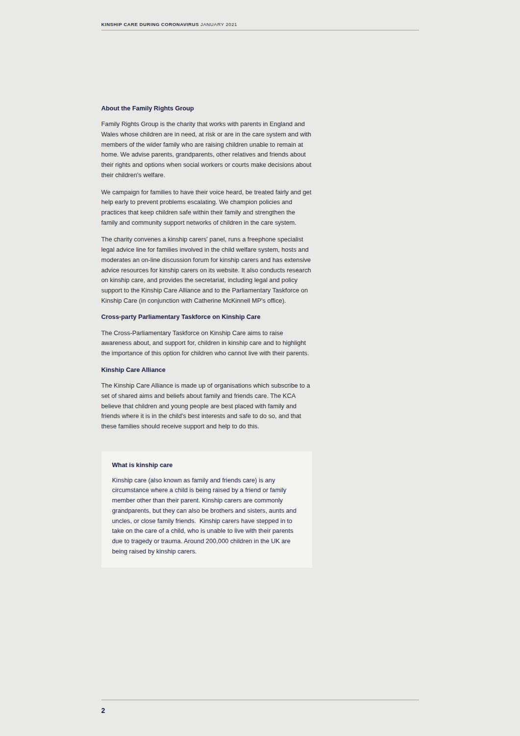KINSHIP CARE DURING CORONAVIRUS JANUARY 2021
About the Family Rights Group
Family Rights Group is the charity that works with parents in England and Wales whose children are in need, at risk or are in the care system and with members of the wider family who are raising children unable to remain at home. We advise parents, grandparents, other relatives and friends about their rights and options when social workers or courts make decisions about their children's welfare.
We campaign for families to have their voice heard, be treated fairly and get help early to prevent problems escalating. We champion policies and practices that keep children safe within their family and strengthen the family and community support networks of children in the care system.
The charity convenes a kinship carers' panel, runs a freephone specialist legal advice line for families involved in the child welfare system, hosts and moderates an on-line discussion forum for kinship carers and has extensive advice resources for kinship carers on its website. It also conducts research on kinship care, and provides the secretariat, including legal and policy support to the Kinship Care Alliance and to the Parliamentary Taskforce on Kinship Care (in conjunction with Catherine McKinnell MP's office).
Cross-party Parliamentary Taskforce on Kinship Care
The Cross-Parliamentary Taskforce on Kinship Care aims to raise awareness about, and support for, children in kinship care and to highlight the importance of this option for children who cannot live with their parents.
Kinship Care Alliance
The Kinship Care Alliance is made up of organisations which subscribe to a set of shared aims and beliefs about family and friends care. The KCA believe that children and young people are best placed with family and friends where it is in the child's best interests and safe to do so, and that these families should receive support and help to do this.
What is kinship care
Kinship care (also known as family and friends care) is any circumstance where a child is being raised by a friend or family member other than their parent. Kinship carers are commonly grandparents, but they can also be brothers and sisters, aunts and uncles, or close family friends. Kinship carers have stepped in to take on the care of a child, who is unable to live with their parents due to tragedy or trauma. Around 200,000 children in the UK are being raised by kinship carers.
2